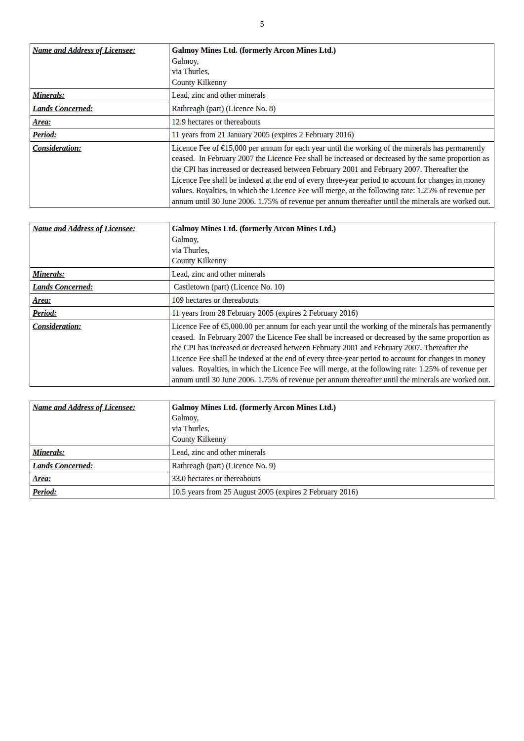5
| Name and Address of Licensee: | Galmoy Mines Ltd. (formerly Arcon Mines Ltd.) Galmoy, via Thurles, County Kilkenny |
| Minerals: | Lead, zinc and other minerals |
| Lands Concerned: | Rathreagh (part) (Licence No. 8) |
| Area: | 12.9 hectares or thereabouts |
| Period: | 11 years from 21 January 2005 (expires 2 February 2016) |
| Consideration: | Licence Fee of €15,000 per annum for each year until the working of the minerals has permanently ceased. In February 2007 the Licence Fee shall be increased or decreased by the same proportion as the CPI has increased or decreased between February 2001 and February 2007. Thereafter the Licence Fee shall be indexed at the end of every three-year period to account for changes in money values. Royalties, in which the Licence Fee will merge, at the following rate: 1.25% of revenue per annum until 30 June 2006. 1.75% of revenue per annum thereafter until the minerals are worked out. |
| Name and Address of Licensee: | Galmoy Mines Ltd. (formerly Arcon Mines Ltd.) Galmoy, via Thurles, County Kilkenny |
| Minerals: | Lead, zinc and other minerals |
| Lands Concerned: | Castletown (part) (Licence No. 10) |
| Area: | 109 hectares or thereabouts |
| Period: | 11 years from 28 February 2005 (expires 2 February 2016) |
| Consideration: | Licence Fee of €5,000.00 per annum for each year until the working of the minerals has permanently ceased. In February 2007 the Licence Fee shall be increased or decreased by the same proportion as the CPI has increased or decreased between February 2001 and February 2007. Thereafter the Licence Fee shall be indexed at the end of every three-year period to account for changes in money values. Royalties, in which the Licence Fee will merge, at the following rate: 1.25% of revenue per annum until 30 June 2006. 1.75% of revenue per annum thereafter until the minerals are worked out. |
| Name and Address of Licensee: | Galmoy Mines Ltd. (formerly Arcon Mines Ltd.) Galmoy, via Thurles, County Kilkenny |
| Minerals: | Lead, zinc and other minerals |
| Lands Concerned: | Rathreagh (part) (Licence No. 9) |
| Area: | 33.0 hectares or thereabouts |
| Period: | 10.5 years from 25 August 2005 (expires 2 February 2016) |